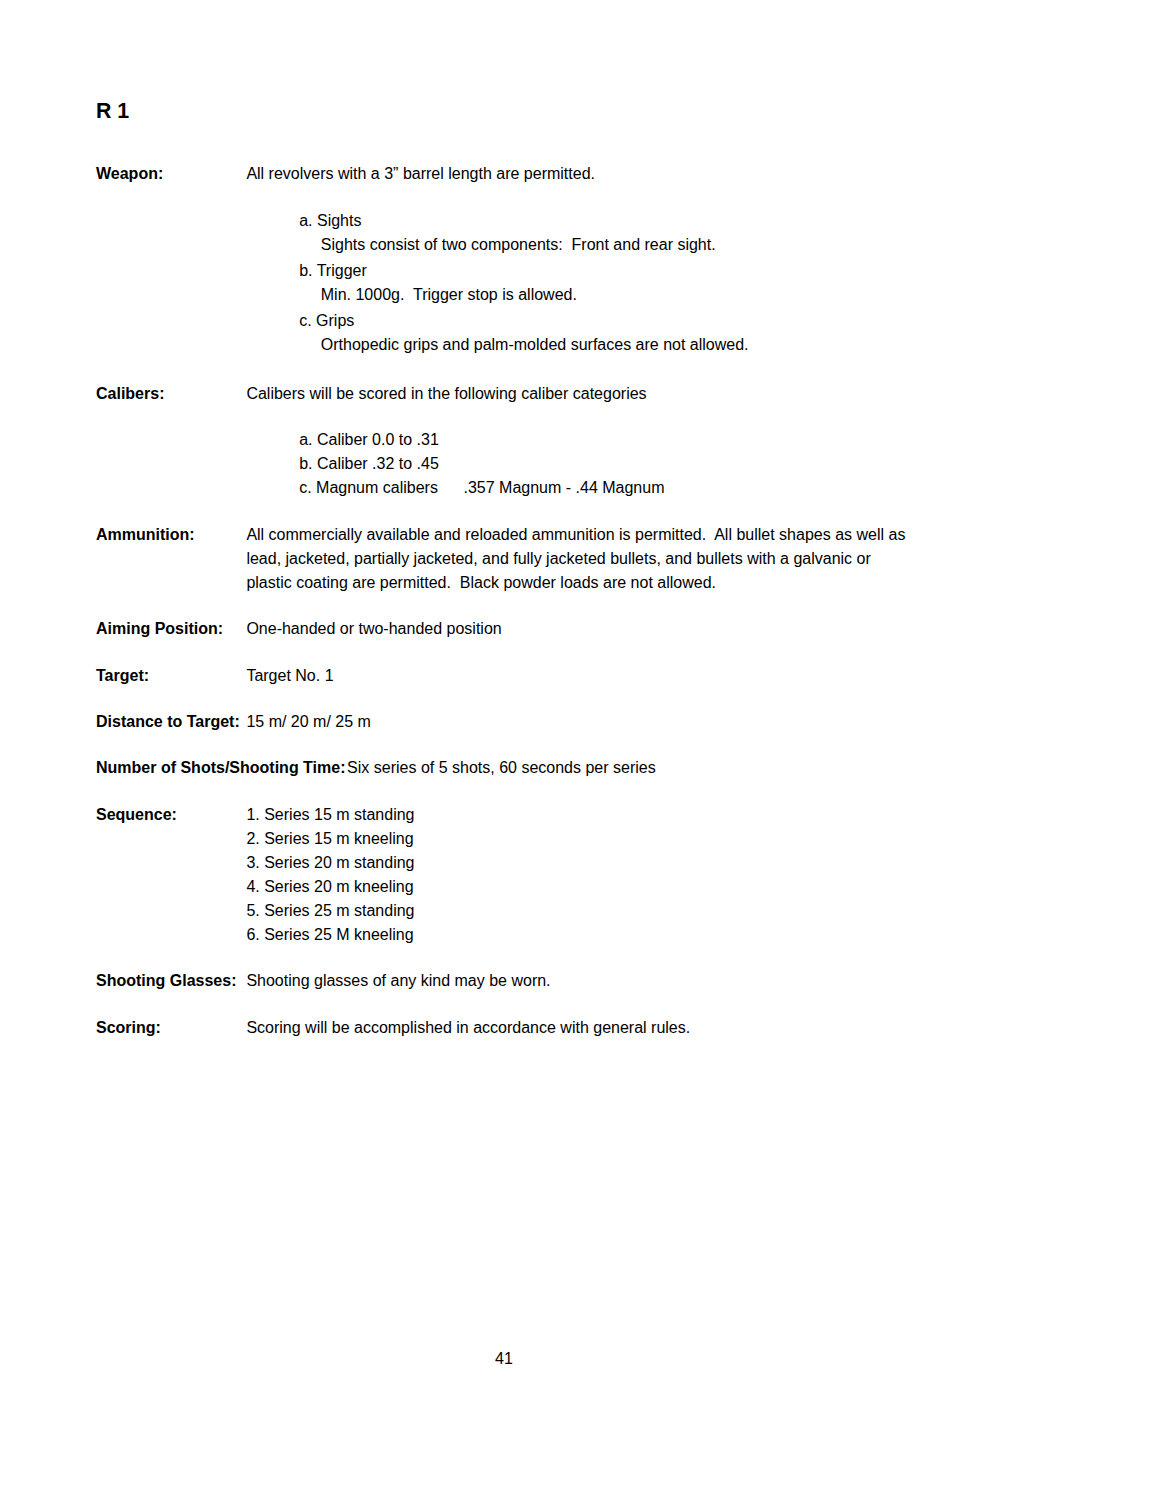R 1
Weapon:
All revolvers with a 3” barrel length are permitted.
a. SightsSights consist of two components: Front and rear sight.
b. TriggerMin. 1000g. Trigger stop is allowed.
c. GripsOrthopedic grips and palm-molded surfaces are not allowed.
Calibers:
Calibers will be scored in the following caliber categories
a. Caliber 0.0 to .31
b. Caliber .32 to .45
c. Magnum calibers .357 Magnum - .44 Magnum
Ammunition:
All commercially available and reloaded ammunition is permitted. All bullet shapes as well as lead, jacketed, partially jacketed, and fully jacketed bullets, and bullets with a galvanic or plastic coating are permitted. Black powder loads are not allowed.
Aiming Position:
One-handed or two-handed position
Target:
Target No. 1
Distance to Target:
15 m/ 20 m/ 25 m
Number of Shots/Shooting Time:
Six series of 5 shots, 60 seconds per series
Sequence:
1. Series 15 m standing 2. Series 15 m kneeling 3. Series 20 m standing 4. Series 20 m kneeling 5. Series 25 m standing 6. Series 25 M kneeling
Shooting Glasses:
Shooting glasses of any kind may be worn.
Scoring:
Scoring will be accomplished in accordance with general rules.
41